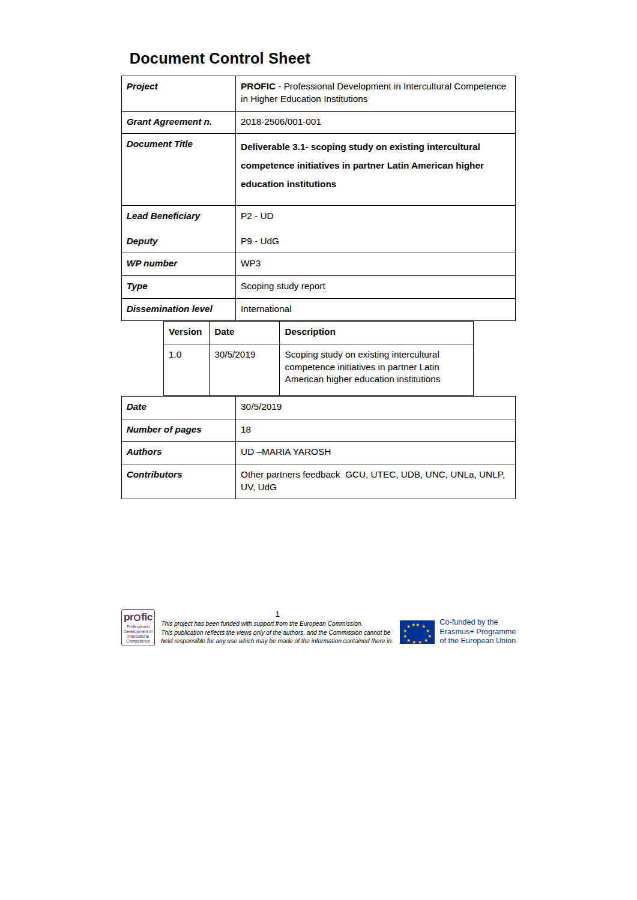Document Control Sheet
| Project | PROFIC - Professional Development in Intercultural Competence in Higher Education Institutions |
| Grant Agreement n. | 2018-2506/001-001 |
| Document Title | Deliverable 3.1- scoping study on existing intercultural competence initiatives in partner Latin American higher education institutions |
| Lead Beneficiary Deputy | P2 - UD P9 - UdG |
| WP number | WP3 |
| Type | Scoping study report |
| Dissemination level | International |
| / / Version / Date / Description / / / / 1.0 / 30/5/2019 / Scoping study on existing intercultural competence initiatives in partner Latin American higher education institutions / / |
| Date | 30/5/2019 |
| Number of pages | 18 |
| Authors | UD –MARIA YAROSH |
| Contributors | Other partners feedback GCU, UTEC, UDB, UNC, UNLa, UNLP, UV, UdG |
pr fic
Professional Development in
Intercultural Competence
1
This project has been funded with support from the European Commission.
This publication reflects the views only of the authors, and the Commission cannot be held responsible for any use which may be made of the information contained there in.
★ ★ ★ ★ ★ ★ ★ ★ ★ ★ ★ ★
Co-funded by the
Erasmus+ Programme
of the European Union